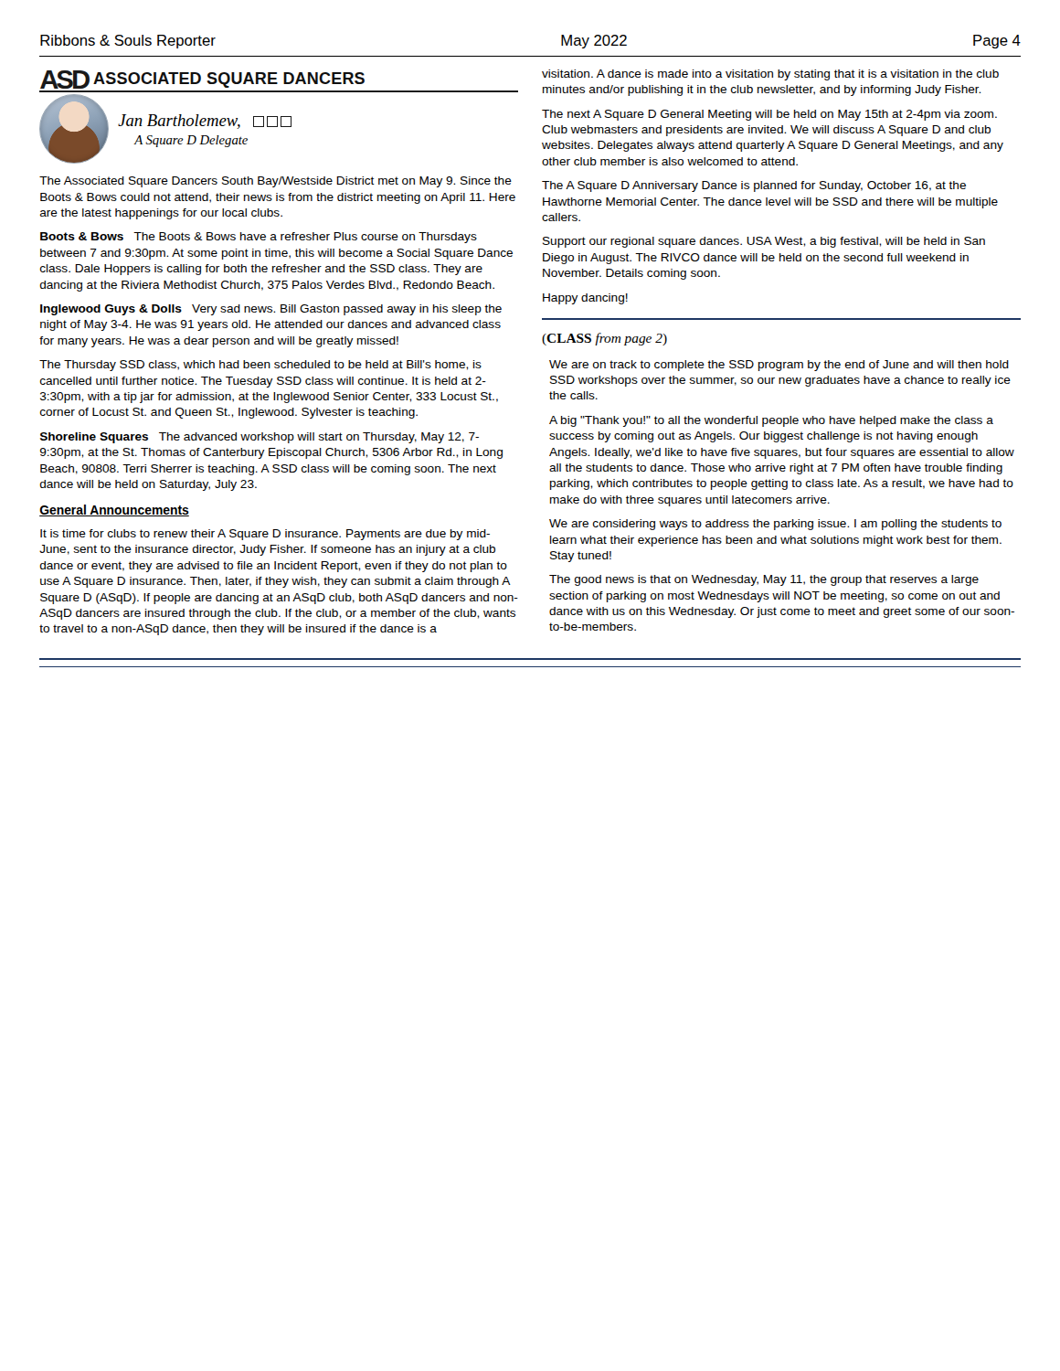Ribbons & Souls Reporter
May 2022
Page 4
ASD ASSOCIATED SQUARE DANCERS
Jan Bartholemew,
A Square D Delegate
The Associated Square Dancers South Bay/Westside District met on May 9. Since the Boots & Bows could not attend, their news is from the district meeting on April 11. Here are the latest happenings for our local clubs.
Boots & Bows The Boots & Bows have a refresher Plus course on Thursdays between 7 and 9:30pm. At some point in time, this will become a Social Square Dance class. Dale Hoppers is calling for both the refresher and the SSD class. They are dancing at the Riviera Methodist Church, 375 Palos Verdes Blvd., Redondo Beach.
Inglewood Guys & Dolls Very sad news. Bill Gaston passed away in his sleep the night of May 3-4. He was 91 years old. He attended our dances and advanced class for many years. He was a dear person and will be greatly missed!
The Thursday SSD class, which had been scheduled to be held at Bill's home, is cancelled until further notice. The Tuesday SSD class will continue. It is held at 2-3:30pm, with a tip jar for admission, at the Inglewood Senior Center, 333 Locust St., corner of Locust St. and Queen St., Inglewood. Sylvester is teaching.
Shoreline Squares The advanced workshop will start on Thursday, May 12, 7-9:30pm, at the St. Thomas of Canterbury Episcopal Church, 5306 Arbor Rd., in Long Beach, 90808. Terri Sherrer is teaching. A SSD class will be coming soon. The next dance will be held on Saturday, July 23.
General Announcements
It is time for clubs to renew their A Square D insurance. Payments are due by mid-June, sent to the insurance director, Judy Fisher. If someone has an injury at a club dance or event, they are advised to file an Incident Report, even if they do not plan to use A Square D insurance. Then, later, if they wish, they can submit a claim through A Square D (ASqD). If people are dancing at an ASqD club, both ASqD dancers and non-ASqD dancers are insured through the club. If the club, or a member of the club, wants to travel to a non-ASqD dance, then they will be insured if the dance is a
visitation. A dance is made into a visitation by stating that it is a visitation in the club minutes and/or publishing it in the club newsletter, and by informing Judy Fisher.
The next A Square D General Meeting will be held on May 15th at 2-4pm via zoom. Club webmasters and presidents are invited. We will discuss A Square D and club websites. Delegates always attend quarterly A Square D General Meetings, and any other club member is also welcomed to attend.
The A Square D Anniversary Dance is planned for Sunday, October 16, at the Hawthorne Memorial Center. The dance level will be SSD and there will be multiple callers.
Support our regional square dances. USA West, a big festival, will be held in San Diego in August. The RIVCO dance will be held on the second full weekend in November. Details coming soon.
Happy dancing!
(CLASS from page 2)
We are on track to complete the SSD program by the end of June and will then hold SSD workshops over the summer, so our new graduates have a chance to really ice the calls.
A big "Thank you!" to all the wonderful people who have helped make the class a success by coming out as Angels. Our biggest challenge is not having enough Angels. Ideally, we'd like to have five squares, but four squares are essential to allow all the students to dance. Those who arrive right at 7 PM often have trouble finding parking, which contributes to people getting to class late. As a result, we have had to make do with three squares until latecomers arrive.
We are considering ways to address the parking issue. I am polling the students to learn what their experience has been and what solutions might work best for them. Stay tuned!
The good news is that on Wednesday, May 11, the group that reserves a large section of parking on most Wednesdays will NOT be meeting, so come on out and dance with us on this Wednesday. Or just come to meet and greet some of our soon-to-be-members.